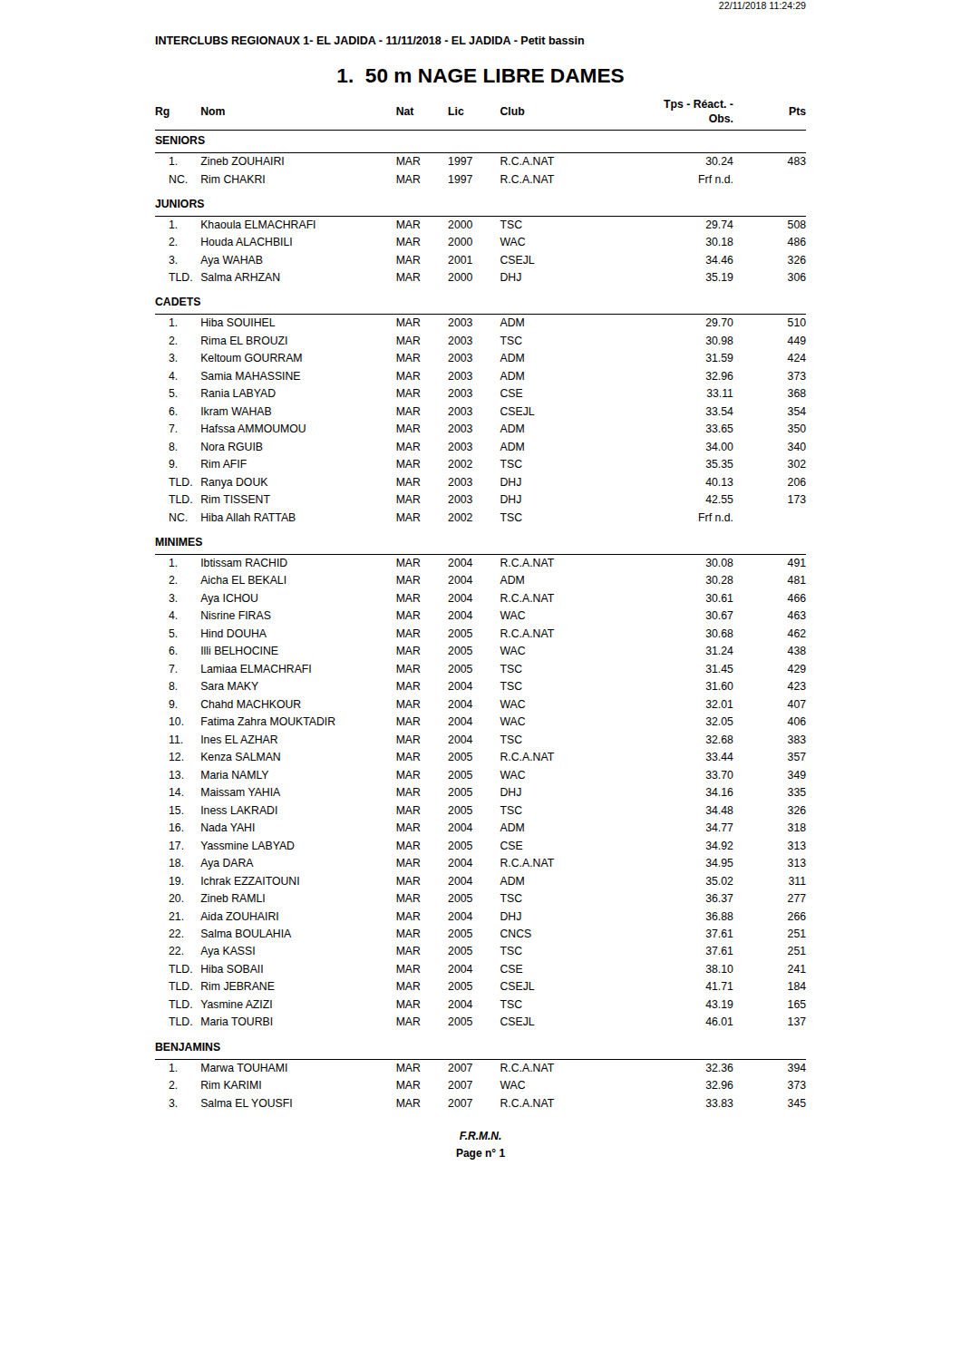22/11/2018 11:24:29
INTERCLUBS REGIONAUX 1- EL JADIDA - 11/11/2018 - EL JADIDA - Petit bassin
1. 50 m NAGE LIBRE DAMES
| Rg | Nom | Nat | Lic | Club | Tps - Réact. - Obs. | Pts |
| --- | --- | --- | --- | --- | --- | --- |
| SENIORS |
| 1. | Zineb ZOUHAIRI | MAR | 1997 | R.C.A.NAT | 30.24 | 483 |
| NC. | Rim CHAKRI | MAR | 1997 | R.C.A.NAT | Frf n.d. | |
| JUNIORS |
| 1. | Khaoula ELMACHRAFI | MAR | 2000 | TSC | 29.74 | 508 |
| 2. | Houda ALACHBILI | MAR | 2000 | WAC | 30.18 | 486 |
| 3. | Aya WAHAB | MAR | 2001 | CSEJL | 34.46 | 326 |
| TLD. | Salma ARHZAN | MAR | 2000 | DHJ | 35.19 | 306 |
| CADETS |
| 1. | Hiba SOUIHEL | MAR | 2003 | ADM | 29.70 | 510 |
| 2. | Rima EL BROUZI | MAR | 2003 | TSC | 30.98 | 449 |
| 3. | Keltoum GOURRAM | MAR | 2003 | ADM | 31.59 | 424 |
| 4. | Samia MAHASSINE | MAR | 2003 | ADM | 32.96 | 373 |
| 5. | Rania LABYAD | MAR | 2003 | CSE | 33.11 | 368 |
| 6. | Ikram WAHAB | MAR | 2003 | CSEJL | 33.54 | 354 |
| 7. | Hafssa AMMOUMOU | MAR | 2003 | ADM | 33.65 | 350 |
| 8. | Nora RGUIB | MAR | 2003 | ADM | 34.00 | 340 |
| 9. | Rim AFIF | MAR | 2002 | TSC | 35.35 | 302 |
| TLD. | Ranya DOUK | MAR | 2003 | DHJ | 40.13 | 206 |
| TLD. | Rim TISSENT | MAR | 2003 | DHJ | 42.55 | 173 |
| NC. | Hiba Allah RATTAB | MAR | 2002 | TSC | Frf n.d. | |
| MINIMES |
| 1. | Ibtissam RACHID | MAR | 2004 | R.C.A.NAT | 30.08 | 491 |
| 2. | Aicha EL BEKALI | MAR | 2004 | ADM | 30.28 | 481 |
| 3. | Aya ICHOU | MAR | 2004 | R.C.A.NAT | 30.61 | 466 |
| 4. | Nisrine FIRAS | MAR | 2004 | WAC | 30.67 | 463 |
| 5. | Hind DOUHA | MAR | 2005 | R.C.A.NAT | 30.68 | 462 |
| 6. | Illi BELHOCINE | MAR | 2005 | WAC | 31.24 | 438 |
| 7. | Lamiaa ELMACHRAFI | MAR | 2005 | TSC | 31.45 | 429 |
| 8. | Sara MAKY | MAR | 2004 | TSC | 31.60 | 423 |
| 9. | Chahd MACHKOUR | MAR | 2004 | WAC | 32.01 | 407 |
| 10. | Fatima Zahra MOUKTADIR | MAR | 2004 | WAC | 32.05 | 406 |
| 11. | Ines EL AZHAR | MAR | 2004 | TSC | 32.68 | 383 |
| 12. | Kenza SALMAN | MAR | 2005 | R.C.A.NAT | 33.44 | 357 |
| 13. | Maria NAMLY | MAR | 2005 | WAC | 33.70 | 349 |
| 14. | Maissam YAHIA | MAR | 2005 | DHJ | 34.16 | 335 |
| 15. | Iness LAKRADI | MAR | 2005 | TSC | 34.48 | 326 |
| 16. | Nada YAHI | MAR | 2004 | ADM | 34.77 | 318 |
| 17. | Yassmine LABYAD | MAR | 2005 | CSE | 34.92 | 313 |
| 18. | Aya DARA | MAR | 2004 | R.C.A.NAT | 34.95 | 313 |
| 19. | Ichrak EZZAITOUNI | MAR | 2004 | ADM | 35.02 | 311 |
| 20. | Zineb RAMLI | MAR | 2005 | TSC | 36.37 | 277 |
| 21. | Aida ZOUHAIRI | MAR | 2004 | DHJ | 36.88 | 266 |
| 22. | Salma BOULAHIA | MAR | 2005 | CNCS | 37.61 | 251 |
| 22. | Aya KASSI | MAR | 2005 | TSC | 37.61 | 251 |
| TLD. | Hiba SOBAII | MAR | 2004 | CSE | 38.10 | 241 |
| TLD. | Rim JEBRANE | MAR | 2005 | CSEJL | 41.71 | 184 |
| TLD. | Yasmine AZIZI | MAR | 2004 | TSC | 43.19 | 165 |
| TLD. | Maria TOURBI | MAR | 2005 | CSEJL | 46.01 | 137 |
| BENJAMINS |
| 1. | Marwa TOUHAMI | MAR | 2007 | R.C.A.NAT | 32.36 | 394 |
| 2. | Rim KARIMI | MAR | 2007 | WAC | 32.96 | 373 |
| 3. | Salma EL YOUSFI | MAR | 2007 | R.C.A.NAT | 33.83 | 345 |
F.R.M.N.
Page n° 1